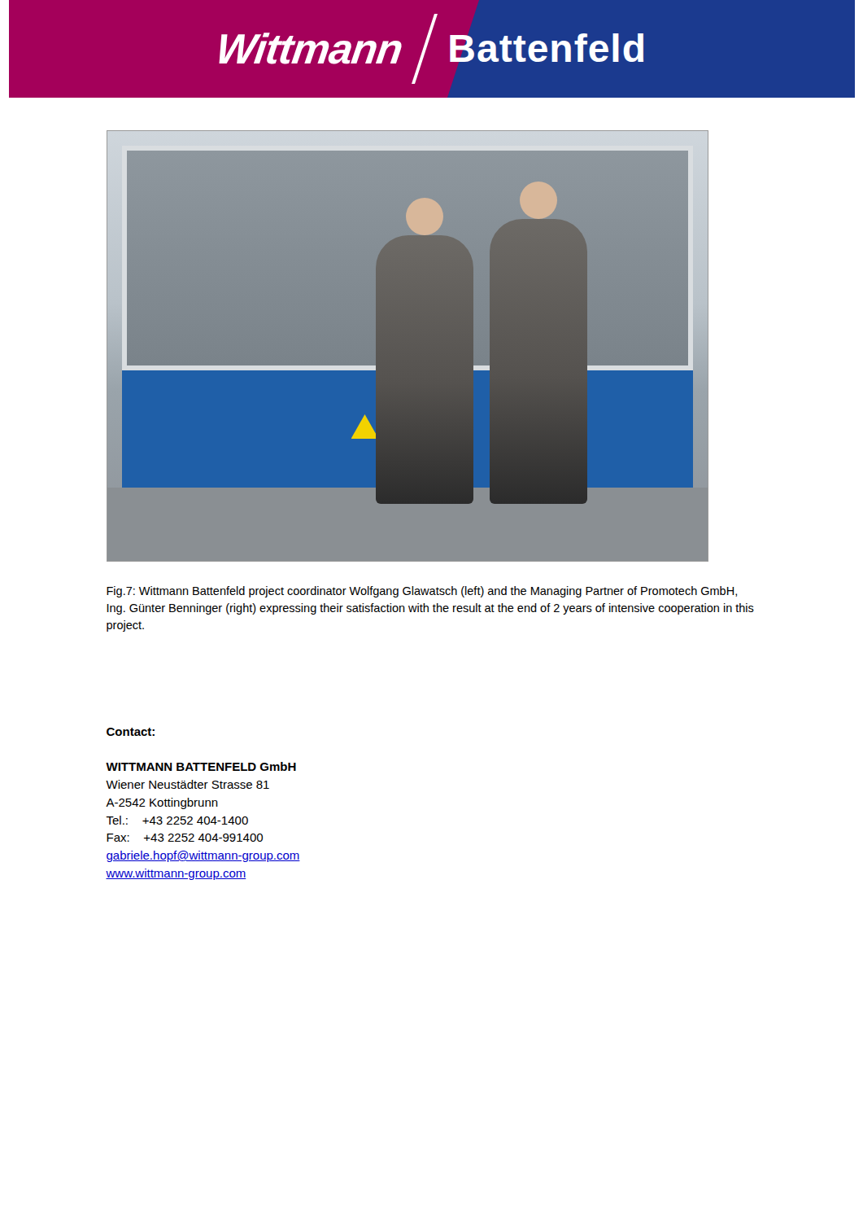Wittmann Battenfeld
Fig.7: Wittmann Battenfeld project coordinator Wolfgang Glawatsch (left) and the Managing Partner of Promotech GmbH, Ing. Günter Benninger (right) expressing their satisfaction with the result at the end of 2 years of intensive cooperation in this project.
Contact:
WITTMANN BATTENFELD GmbH
Wiener Neustädter Strasse 81
A-2542 Kottingbrunn
Tel.: +43 2252 404-1400
Fax: +43 2252 404-991400
gabriele.hopf@wittmann-group.com
www.wittmann-group.com